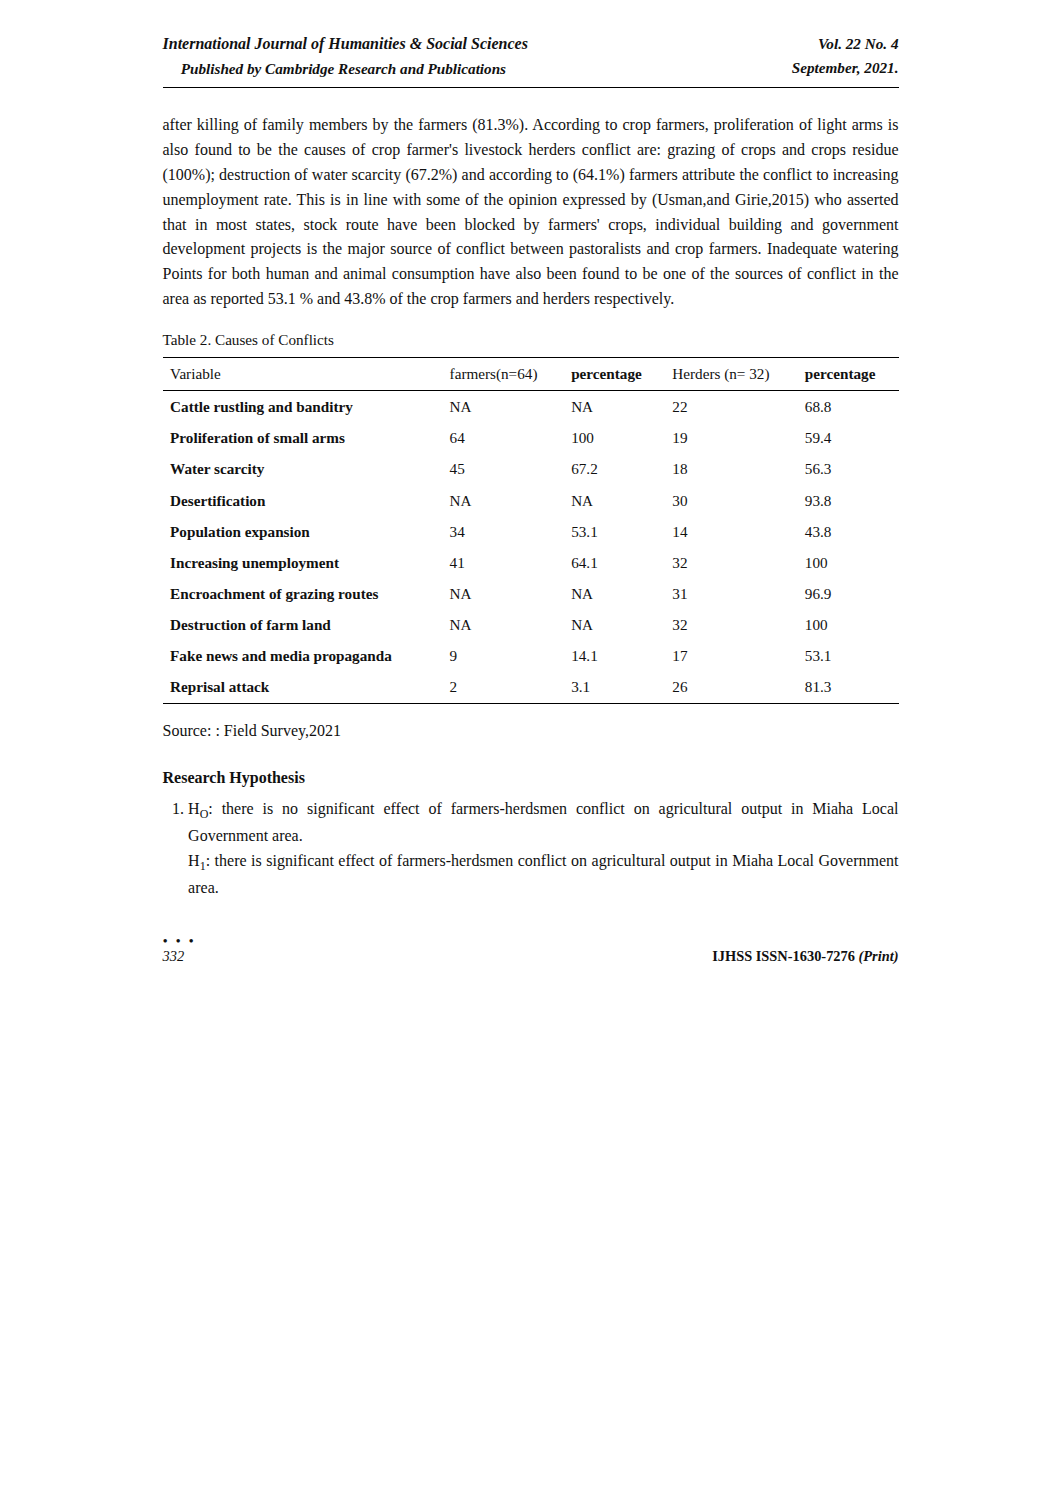International Journal of Humanities & Social Sciences Published by Cambridge Research and Publications
Vol. 22 No. 4
September, 2021.
after killing of family members by the farmers (81.3%). According to crop farmers, proliferation of light arms is also found to be the causes of crop farmer's livestock herders conflict are: grazing of crops and crops residue (100%); destruction of water scarcity (67.2%) and according to (64.1%) farmers attribute the conflict to increasing unemployment rate. This is in line with some of the opinion expressed by (Usman,and Girie,2015) who asserted that in most states, stock route have been blocked by farmers' crops, individual building and government development projects is the major source of conflict between pastoralists and crop farmers. Inadequate watering Points for both human and animal consumption have also been found to be one of the sources of conflict in the area as reported 53.1 % and 43.8% of the crop farmers and herders respectively.
Table 2. Causes of Conflicts
| Variable | farmers(n=64) | percentage | Herders (n= 32) | percentage |
| --- | --- | --- | --- | --- |
| Cattle rustling and banditry | NA | NA | 22 | 68.8 |
| Proliferation of small arms | 64 | 100 | 19 | 59.4 |
| Water scarcity | 45 | 67.2 | 18 | 56.3 |
| Desertification | NA | NA | 30 | 93.8 |
| Population expansion | 34 | 53.1 | 14 | 43.8 |
| Increasing unemployment | 41 | 64.1 | 32 | 100 |
| Encroachment of grazing routes | NA | NA | 31 | 96.9 |
| Destruction of farm land | NA | NA | 32 | 100 |
| Fake news and media propaganda | 9 | 14.1 | 17 | 53.1 |
| Reprisal attack | 2 | 3.1 | 26 | 81.3 |
Source: : Field Survey,2021
Research Hypothesis
HO: there is no significant effect of farmers-herdsmen conflict on agricultural output in Miaha Local Government area. H1: there is significant effect of farmers-herdsmen conflict on agricultural output in Miaha Local Government area.
• • • 332
IJHSS ISSN-1630-7276 (Print)